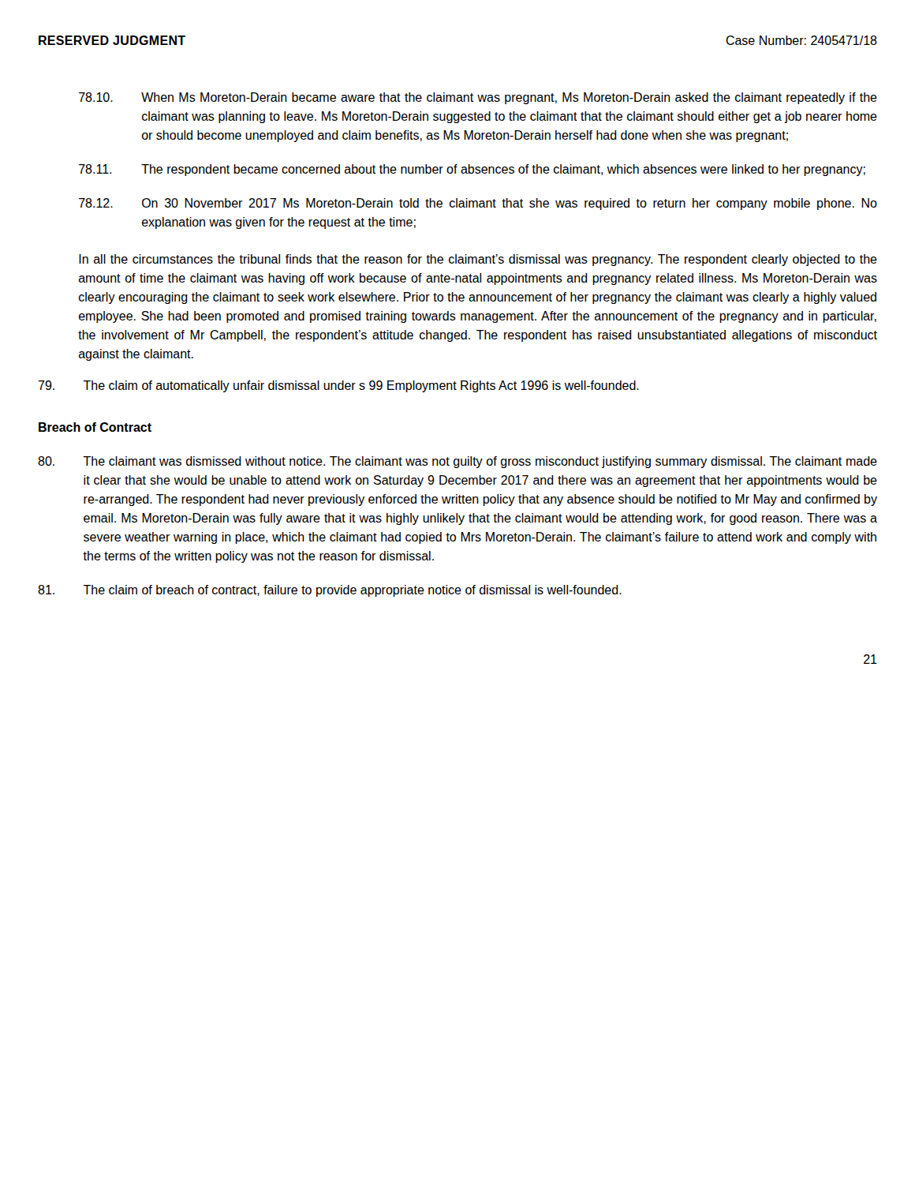RESERVED JUDGMENT Case Number: 2405471/18
78.10. When Ms Moreton-Derain became aware that the claimant was pregnant, Ms Moreton-Derain asked the claimant repeatedly if the claimant was planning to leave. Ms Moreton-Derain suggested to the claimant that the claimant should either get a job nearer home or should become unemployed and claim benefits, as Ms Moreton-Derain herself had done when she was pregnant;
78.11. The respondent became concerned about the number of absences of the claimant, which absences were linked to her pregnancy;
78.12. On 30 November 2017 Ms Moreton-Derain told the claimant that she was required to return her company mobile phone. No explanation was given for the request at the time;
In all the circumstances the tribunal finds that the reason for the claimant’s dismissal was pregnancy. The respondent clearly objected to the amount of time the claimant was having off work because of ante-natal appointments and pregnancy related illness. Ms Moreton-Derain was clearly encouraging the claimant to seek work elsewhere. Prior to the announcement of her pregnancy the claimant was clearly a highly valued employee. She had been promoted and promised training towards management. After the announcement of the pregnancy and in particular, the involvement of Mr Campbell, the respondent’s attitude changed. The respondent has raised unsubstantiated allegations of misconduct against the claimant.
79. The claim of automatically unfair dismissal under s 99 Employment Rights Act 1996 is well-founded.
Breach of Contract
80. The claimant was dismissed without notice. The claimant was not guilty of gross misconduct justifying summary dismissal. The claimant made it clear that she would be unable to attend work on Saturday 9 December 2017 and there was an agreement that her appointments would be re-arranged. The respondent had never previously enforced the written policy that any absence should be notified to Mr May and confirmed by email. Ms Moreton-Derain was fully aware that it was highly unlikely that the claimant would be attending work, for good reason. There was a severe weather warning in place, which the claimant had copied to Mrs Moreton-Derain. The claimant’s failure to attend work and comply with the terms of the written policy was not the reason for dismissal.
81. The claim of breach of contract, failure to provide appropriate notice of dismissal is well-founded.
21